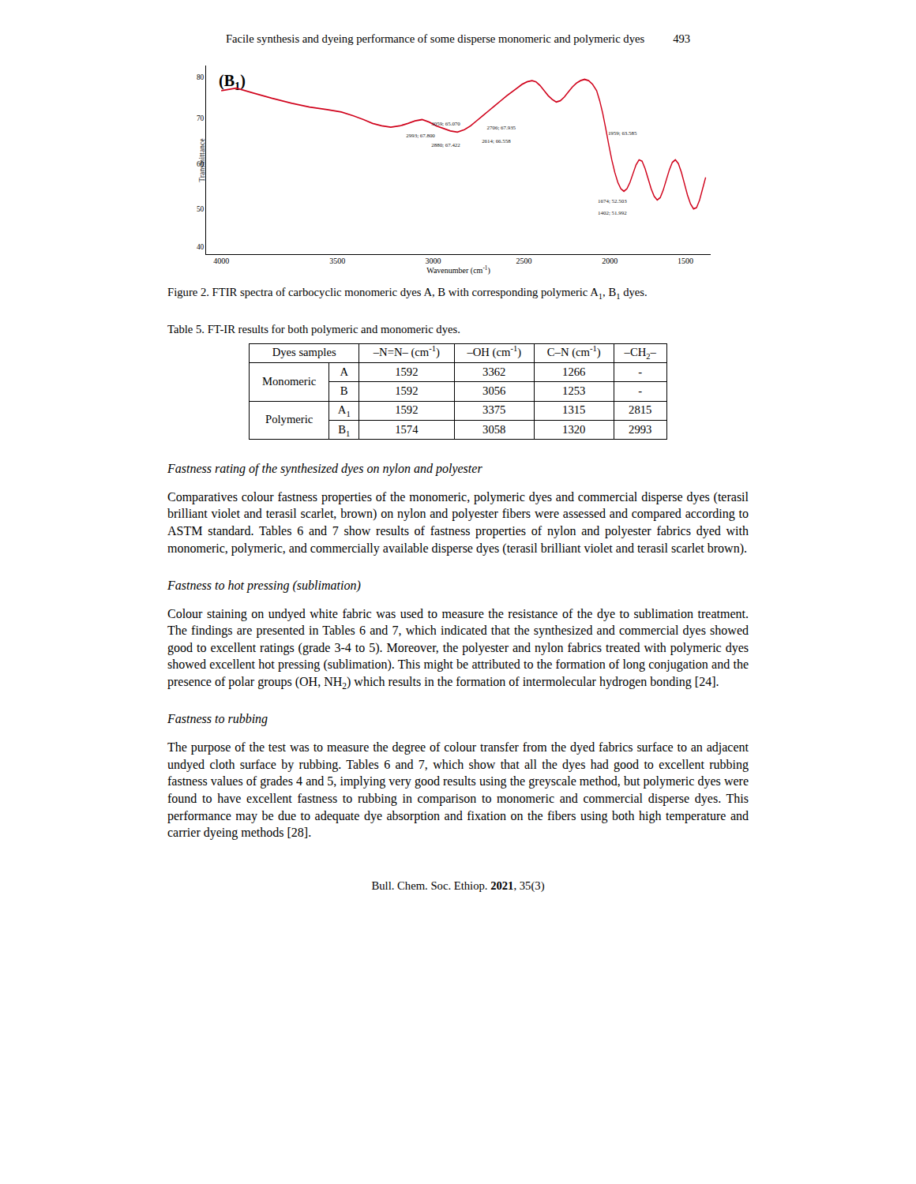Facile synthesis and dyeing performance of some disperse monomeric and polymeric dyes 493
(B1) Transmittance
80 70 60 50 40
3059; 65.070 2993; 67.800 2880; 67.422 2706; 67.935 2614; 66.558 1959; 63.585 1674; 52.503 1402; 51.992
4000 3500 3000 2500 2000 1500
Wavenumber (cm-1)
Figure 2. FTIR spectra of carbocyclic monomeric dyes A, B with corresponding polymeric A1, B1 dyes.
Table 5. FT-IR results for both polymeric and monomeric dyes.
| Dyes samples | –N=N– (cm -1 ) | –OH (cm -1 ) | C–N (cm -1 ) | –CH 2 – |
| --- | --- | --- | --- | --- |
| Monomeric | A | 1592 | 3362 | 1266 | - |
| B | 1592 | 3056 | 1253 | - |
| Polymeric | A 1 | 1592 | 3375 | 1315 | 2815 |
| B 1 | 1574 | 3058 | 1320 | 2993 |
Fastness rating of the synthesized dyes on nylon and polyester
Comparatives colour fastness properties of the monomeric, polymeric dyes and commercial disperse dyes (terasil brilliant violet and terasil scarlet, brown) on nylon and polyester fibers were assessed and compared according to ASTM standard. Tables 6 and 7 show results of fastness properties of nylon and polyester fabrics dyed with monomeric, polymeric, and commercially available disperse dyes (terasil brilliant violet and terasil scarlet brown).
Fastness to hot pressing (sublimation)
Colour staining on undyed white fabric was used to measure the resistance of the dye to sublimation treatment. The findings are presented in Tables 6 and 7, which indicated that the synthesized and commercial dyes showed good to excellent ratings (grade 3-4 to 5). Moreover, the polyester and nylon fabrics treated with polymeric dyes showed excellent hot pressing (sublimation). This might be attributed to the formation of long conjugation and the presence of polar groups (OH, NH2) which results in the formation of intermolecular hydrogen bonding [24].
Fastness to rubbing
The purpose of the test was to measure the degree of colour transfer from the dyed fabrics surface to an adjacent undyed cloth surface by rubbing. Tables 6 and 7, which show that all the dyes had good to excellent rubbing fastness values of grades 4 and 5, implying very good results using the greyscale method, but polymeric dyes were found to have excellent fastness to rubbing in comparison to monomeric and commercial disperse dyes. This performance may be due to adequate dye absorption and fixation on the fibers using both high temperature and carrier dyeing methods [28].
Bull. Chem. Soc. Ethiop. 2021, 35(3)